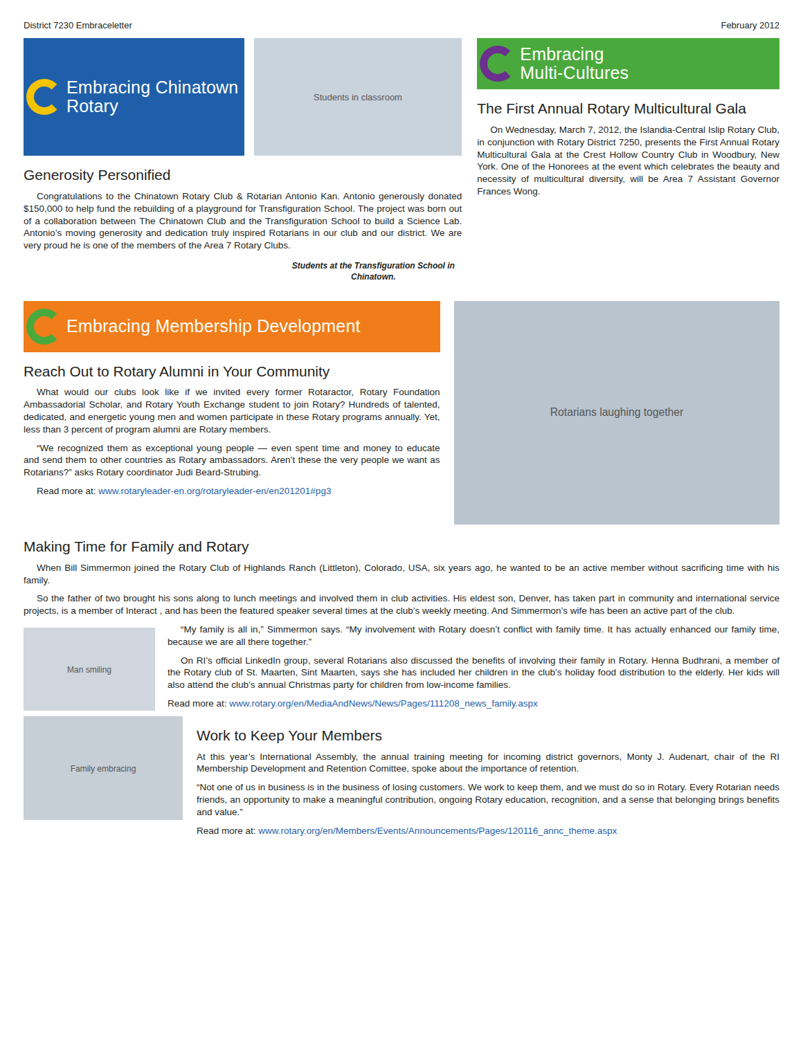District 7230 Embraceletter February 2012
Embracing Chinatown
Rotary
Generosity Personified
Congratulations to the Chinatown Rotary Club & Rotarian Antonio Kan. Antonio generously donated $150,000 to help fund the rebuilding of a playground for Transfiguration School. The project was born out of a collaboration between The Chinatown Club and the Transfiguration School to build a Science Lab. Antonio’s moving generosity and dedication truly inspired Rotarians in our club and our district. We are very proud he is one of the members of the Area 7 Rotary Clubs.
Embracing
Multi-Cultures
The First Annual Rotary Multicultural Gala
On Wednesday, March 7, 2012, the Islandia-Central Islip Rotary Club, in conjunction with Rotary District 7250, presents the First Annual Rotary Multicultural Gala at the Crest Hollow Country Club in Woodbury, New York. One of the Honorees at the event which celebrates the beauty and necessity of multicultural diversity, will be Area 7 Assistant Governor Frances Wong.
Students at the Transfiguration School in Chinatown.
Embracing Membership Development
Reach Out to Rotary Alumni in Your Community
What would our clubs look like if we invited every former Rotaractor, Rotary Foundation Ambassadorial Scholar, and Rotary Youth Exchange student to join Rotary? Hundreds of talented, dedicated, and energetic young men and women participate in these Rotary programs annually. Yet, less than 3 percent of program alumni are Rotary members.
“We recognized them as exceptional young people — even spent time and money to educate and send them to other countries as Rotary ambassadors. Aren’t these the very people we want as Rotarians?” asks Rotary coordinator Judi Beard-Strubing.
Read more at: www.rotaryleader-en.org/rotaryleader-en/en201201#pg3
Making Time for Family and Rotary
When Bill Simmermon joined the Rotary Club of Highlands Ranch (Littleton), Colorado, USA, six years ago, he wanted to be an active member without sacrificing time with his family.
So the father of two brought his sons along to lunch meetings and involved them in club activities. His eldest son, Denver, has taken part in community and international service projects, is a member of Interact , and has been the featured speaker several times at the club’s weekly meeting. And Simmermon’s wife has been an active part of the club.
“My family is all in,” Simmermon says. “My involvement with Rotary doesn’t conflict with family time. It has actually enhanced our family time, because we are all there together.”
On RI’s official LinkedIn group, several Rotarians also discussed the benefits of involving their family in Rotary. Henna Budhrani, a member of the Rotary club of St. Maarten, Sint Maarten, says she has included her children in the club’s holiday food distribution to the elderly. Her kids will also attend the club’s annual Christmas party for children from low-income families.
Read more at: www.rotary.org/en/MediaAndNews/News/Pages/111208_news_family.aspx
Work to Keep Your Members
At this year’s International Assembly, the annual training meeting for incoming district governors, Monty J. Audenart, chair of the RI Membership Development and Retention Comittee, spoke about the importance of retention.
“Not one of us in business is in the business of losing customers. We work to keep them, and we must do so in Rotary. Every Rotarian needs friends, an opportunity to make a meaningful contribution, ongoing Rotary education, recognition, and a sense that belonging brings benefits and value.”
Read more at: www.rotary.org/en/Members/Events/Announcements/Pages/120116_annc_theme.aspx